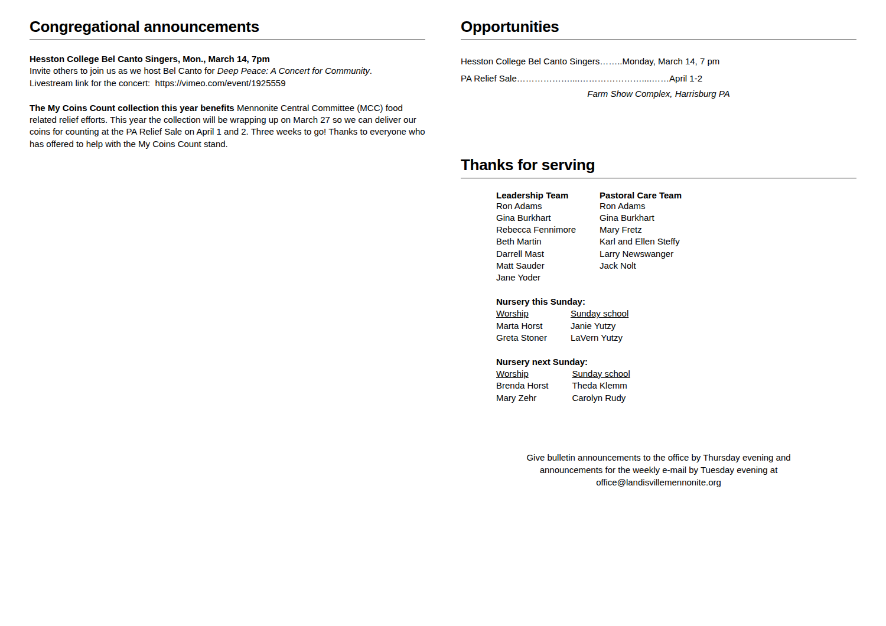Congregational announcements
Hesston College Bel Canto Singers, Mon., March 14, 7pm
Invite others to join us as we host Bel Canto for Deep Peace: A Concert for Community.
Livestream link for the concert: https://vimeo.com/event/1925559
The My Coins Count collection this year benefits Mennonite Central Committee (MCC) food related relief efforts. This year the collection will be wrapping up on March 27 so we can deliver our coins for counting at the PA Relief Sale on April 1 and 2. Three weeks to go! Thanks to everyone who has offered to help with the My Coins Count stand.
Opportunities
Hesston College Bel Canto Singers……..Monday, March 14, 7 pm
PA Relief Sale………………....…………………....……April 1-2
Farm Show Complex, Harrisburg PA
Thanks for serving
| Leadership Team | Pastoral Care Team |
| --- | --- |
| Ron Adams | Ron Adams |
| Gina Burkhart | Gina Burkhart |
| Rebecca Fennimore | Mary Fretz |
| Beth Martin | Karl and Ellen Steffy |
| Darrell Mast | Larry Newswanger |
| Matt Sauder | Jack Nolt |
| Jane Yoder | |
Nursery this Sunday:
| Worship | Sunday school |
| Marta Horst | Janie Yutzy |
| Greta Stoner | LaVern Yutzy |
Nursery next Sunday:
| Worship | Sunday school |
| Brenda Horst | Theda Klemm |
| Mary Zehr | Carolyn Rudy |
Give bulletin announcements to the office by Thursday evening and
announcements for the weekly e-mail by Tuesday evening at
office@landisvillemennonite.org